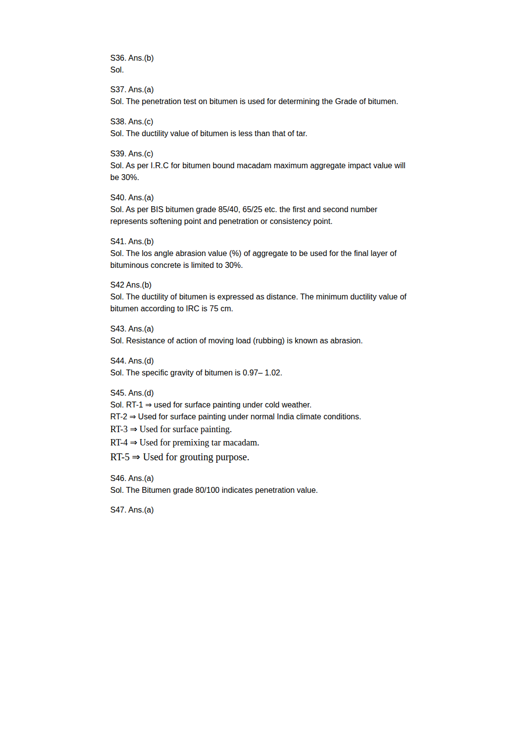S36. Ans.(b)
Sol.
S37. Ans.(a)
Sol. The penetration test on bitumen is used for determining the Grade of bitumen.
S38. Ans.(c)
Sol. The ductility value of bitumen is less than that of tar.
S39. Ans.(c)
Sol. As per I.R.C for bitumen bound macadam maximum aggregate impact value will be 30%.
S40. Ans.(a)
Sol. As per BIS bitumen grade 85/40, 65/25 etc. the first and second number represents softening point and penetration or consistency point.
S41. Ans.(b)
Sol. The los angle abrasion value (%) of aggregate to be used for the final layer of bituminous concrete is limited to 30%.
S42 Ans.(b)
Sol. The ductility of bitumen is expressed as distance. The minimum ductility value of bitumen according to IRC is 75 cm.
S43. Ans.(a)
Sol. Resistance of action of moving load (rubbing) is known as abrasion.
S44. Ans.(d)
Sol. The specific gravity of bitumen is 0.97– 1.02.
S45. Ans.(d)
Sol. RT-1 ⇒ used for surface painting under cold weather.
RT-2 ⇒ Used for surface painting under normal India climate conditions.
RT-3 ⇒ Used for surface painting.
RT-4 ⇒ Used for premixing tar macadam.
RT-5 ⇒ Used for grouting purpose.
S46. Ans.(a)
Sol. The Bitumen grade 80/100 indicates penetration value.
S47. Ans.(a)